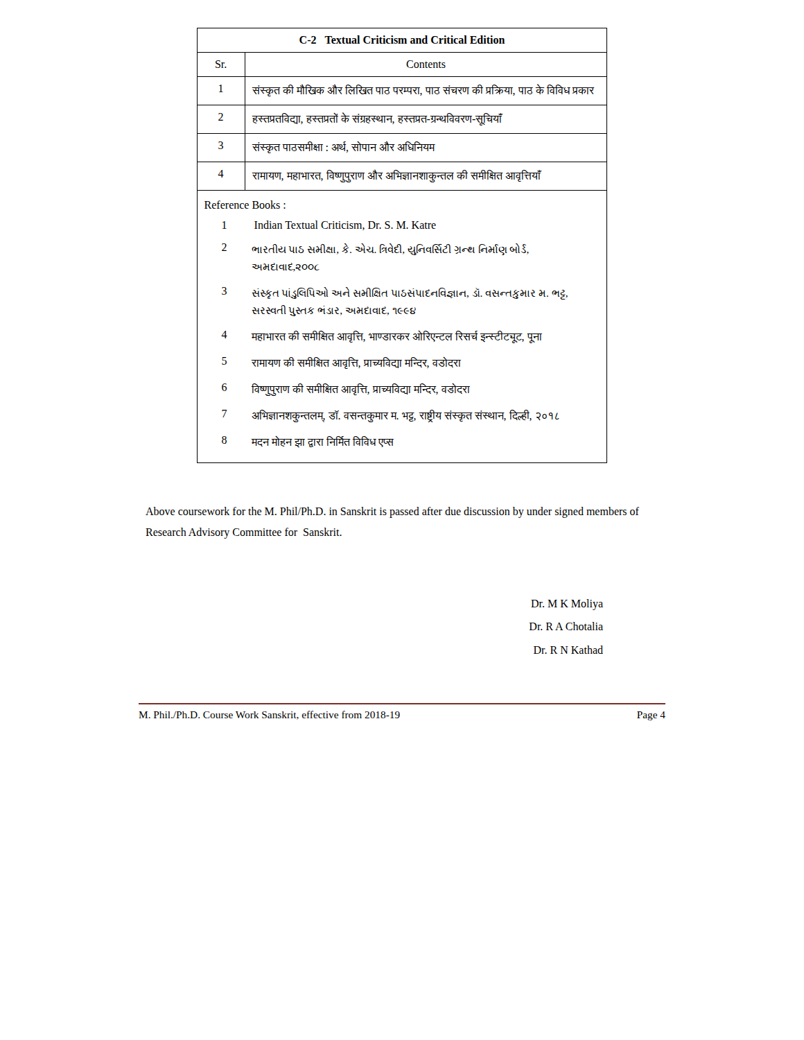| / C-2 Textual Criticism and Critical Edition / / Sr. / Contents / / 1 / संस्कृत की मौखिक और लिखित पाठ परम्परा, पाठ संचरण की प्रक्रिया, पाठ के विविध प्रकार / / 2 / हस्तप्रतविद्या, हस्तप्रतों के संग्रहस्थान, हस्तप्रत-ग्रन्थविवरण-सूचियाँ / / 3 / संस्कृत पाठसमीक्षा : अर्थ, सोपान और अधिनियम / / 4 / रामायण, महाभारत, विष्णुपुराण और अभिज्ञानशाकुन्तल की समीक्षित आवृत्तियाँ / Reference Books : / 1 / Indian Textual Criticism, Dr. S. M. Katre / / 2 / ભારતીય પાઠ સમીક્ષા, કે. એચ. ત્રિવેદી, યુનિવર્સિટી ગ્રન્થ નિર્માણ બોર્ડ, અમદાવાદ,૨૦૦૮ / / 3 / સંસ્કૃત પાંડુલિપિઓ અને સમીક્ષિત પાઠસંપાદનવિજ્ઞાન, ડૉ. વસન્તકુમાર મ. ભટ્ટ, સરસ્વતી પુસ્તક ભંડાર, અમદાવાદ, ૧૯૯૪ / / 4 / महाभारत की समीक्षित आवृत्ति, भाण्डारकर ओरिएन्टल रिसर्च इन्स्टीट्यूट, पूना / / 5 / रामायण की समीक्षित आवृत्ति, प्राच्यविद्या मन्दिर, वडोदरा / / 6 / विष्णुपुराण की समीक्षित आवृत्ति, प्राच्यविद्या मन्दिर, वडोदरा / / 7 / अभिज्ञानशकुन्तलम्, डॉ. वसन्तकुमार म. भट्ट, राष्ट्रीय संस्कृत संस्थान, दिल्ही, २०१८ / / 8 / मदन मोहन झा द्वारा निर्मित विविध एप्स / |
Above coursework for the M. Phil/Ph.D. in Sanskrit is passed after due discussion by under signed members of Research Advisory Committee for Sanskrit.
Dr. M K Moliya
Dr. R A Chotalia
Dr. R N Kathad
M. Phil./Ph.D. Course Work Sanskrit, effective from 2018-19 Page 4